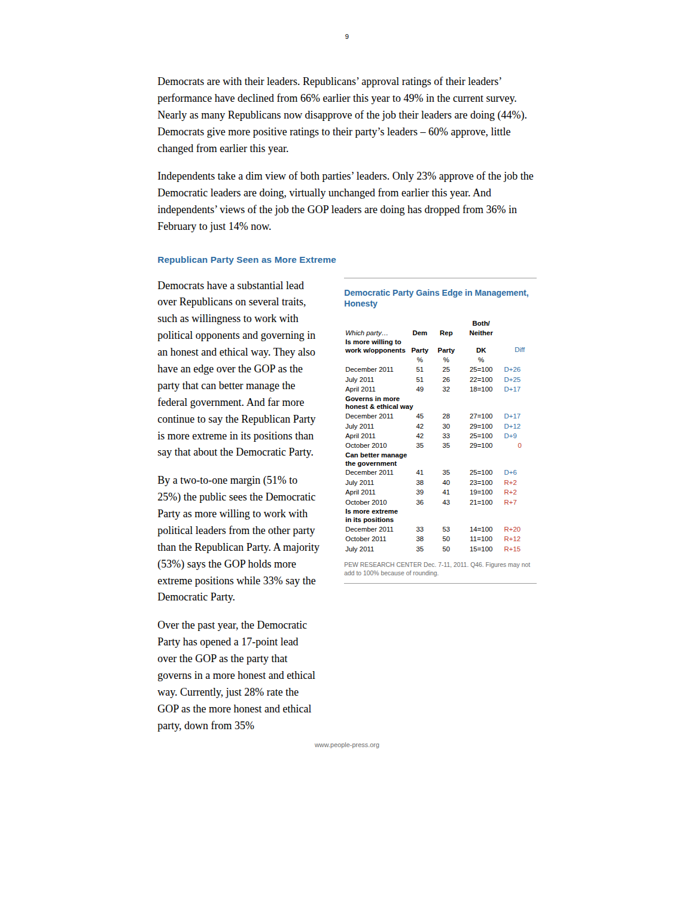9
Democrats are with their leaders. Republicans’ approval ratings of their leaders’ performance have declined from 66% earlier this year to 49% in the current survey. Nearly as many Republicans now disapprove of the job their leaders are doing (44%). Democrats give more positive ratings to their party’s leaders – 60% approve, little changed from earlier this year.
Independents take a dim view of both parties’ leaders. Only 23% approve of the job the Democratic leaders are doing, virtually unchanged from earlier this year. And independents’ views of the job the GOP leaders are doing has dropped from 36% in February to just 14% now.
Republican Party Seen as More Extreme
Democrats have a substantial lead over Republicans on several traits, such as willingness to work with political opponents and governing in an honest and ethical way. They also have an edge over the GOP as the party that can better manage the federal government. And far more continue to say the Republican Party is more extreme in its positions than say that about the Democratic Party.
By a two-to-one margin (51% to 25%) the public sees the Democratic Party as more willing to work with political leaders from the other party than the Republican Party. A majority (53%) says the GOP holds more extreme positions while 33% say the Democratic Party.
Over the past year, the Democratic Party has opened a 17-point lead over the GOP as the party that governs in a more honest and ethical way. Currently, just 28% rate the GOP as the more honest and ethical party, down from 35%
Democratic Party Gains Edge in Management, Honesty
| | | | Both/ | |
| Which party… | Dem | Rep | Neither | |
| Is more willing to work w/opponents | Party | Party | DK | Diff |
| | % | % | % | |
| December 2011 | 51 | 25 | 25=100 | D+26 |
| July 2011 | 51 | 26 | 22=100 | D+25 |
| April 2011 | 49 | 32 | 18=100 | D+17 |
| Governs in more honest & ethical way |
| December 2011 | 45 | 28 | 27=100 | D+17 |
| July 2011 | 42 | 30 | 29=100 | D+12 |
| April 2011 | 42 | 33 | 25=100 | D+9 |
| October 2010 | 35 | 35 | 29=100 | 0 |
| Can better manage the government |
| December 2011 | 41 | 35 | 25=100 | D+6 |
| July 2011 | 38 | 40 | 23=100 | R+2 |
| April 2011 | 39 | 41 | 19=100 | R+2 |
| October 2010 | 36 | 43 | 21=100 | R+7 |
| Is more extreme in its positions |
| December 2011 | 33 | 53 | 14=100 | R+20 |
| October 2011 | 38 | 50 | 11=100 | R+12 |
| July 2011 | 35 | 50 | 15=100 | R+15 |
PEW RESEARCH CENTER Dec. 7-11, 2011. Q46. Figures may not add to 100% because of rounding.
www.people-press.org